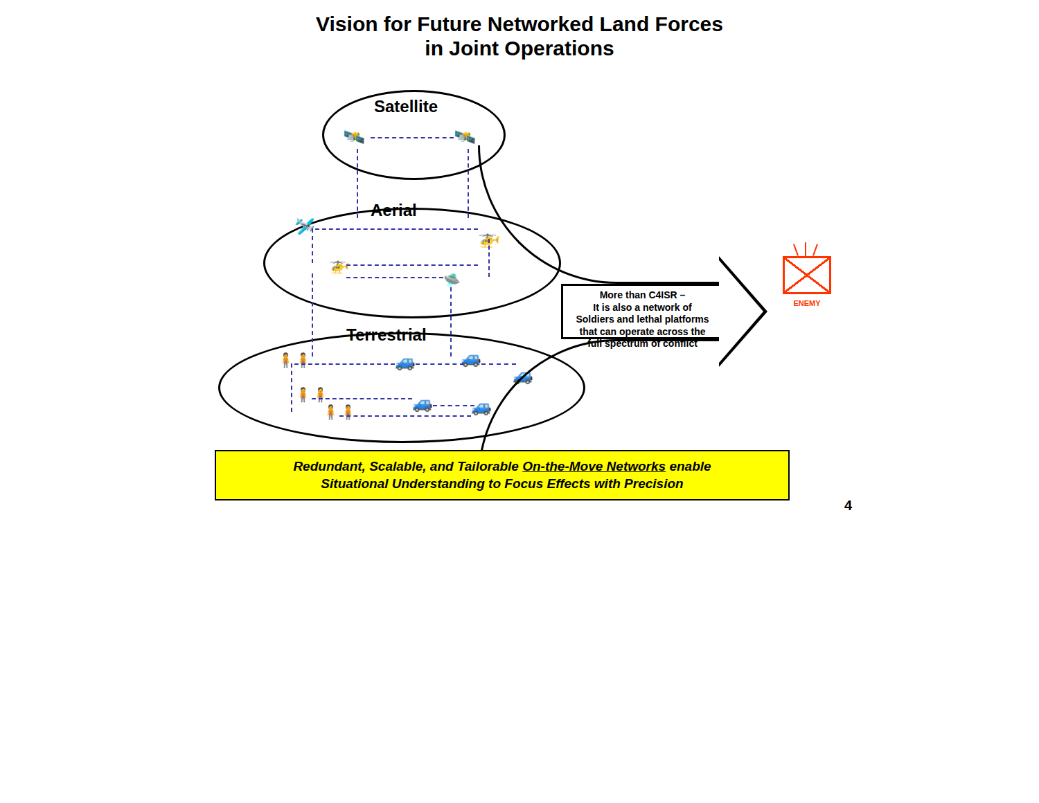Vision for Future Networked Land Forces
in Joint Operations
Satellite
🛰️
🛰️
Aerial
🛩️
🚁
🚁
🛸
Terrestrial
🧍🧍
🧍🧍
🧍🧍
🚙
🚙
🚙
🚙
🚙
More than C4ISR –
It is also a network of
Soldiers and lethal platforms
that can operate across the
full spectrum of conflict
ENEMY
Redundant, Scalable, and Tailorable On-the-Move Networks enable
Situational Understanding to Focus Effects with Precision
4